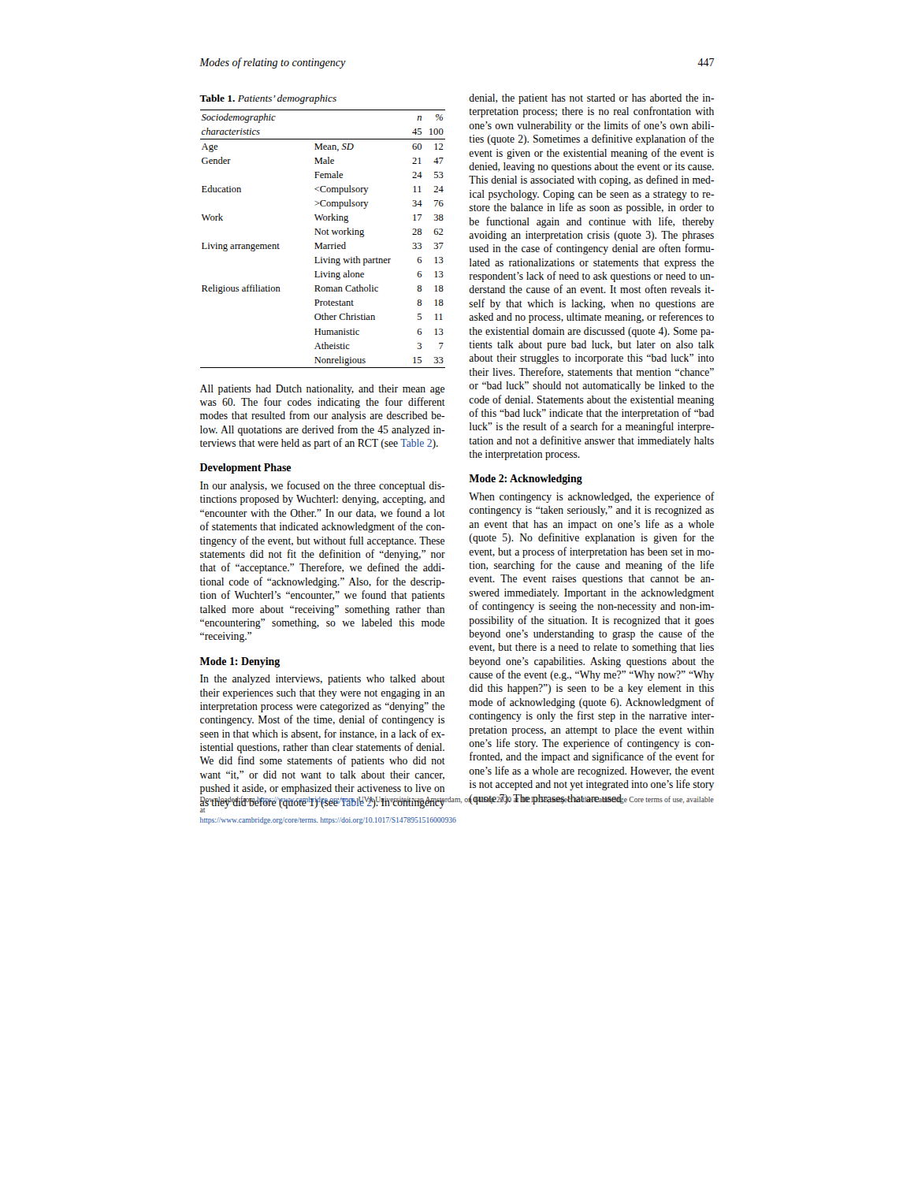Modes of relating to contingency
447
Table 1. Patients’ demographics
| Sociodemographic | | n | % |
| --- | --- | --- | --- |
| characteristics | | 45 | 100 |
| Age | Mean, SD | 60 | 12 |
| Gender | Male | 21 | 47 |
| | Female | 24 | 53 |
| Education | <Compulsory | 11 | 24 |
| | >Compulsory | 34 | 76 |
| Work | Working | 17 | 38 |
| | Not working | 28 | 62 |
| Living arrangement | Married | 33 | 37 |
| | Living with partner | 6 | 13 |
| | Living alone | 6 | 13 |
| Religious affiliation | Roman Catholic | 8 | 18 |
| | Protestant | 8 | 18 |
| | Other Christian | 5 | 11 |
| | Humanistic | 6 | 13 |
| | Atheistic | 3 | 7 |
| | Nonreligious | 15 | 33 |
All patients had Dutch nationality, and their mean age was 60. The four codes indicating the four different modes that resulted from our analysis are described below. All quotations are derived from the 45 analyzed interviews that were held as part of an RCT (see Table 2).
Development Phase
In our analysis, we focused on the three conceptual distinctions proposed by Wuchterl: denying, accepting, and “encounter with the Other.” In our data, we found a lot of statements that indicated acknowledgment of the contingency of the event, but without full acceptance. These statements did not fit the definition of “denying,” nor that of “acceptance.” Therefore, we defined the additional code of “acknowledging.” Also, for the description of Wuchterl’s “encounter,” we found that patients talked more about “receiving” something rather than “encountering” something, so we labeled this mode “receiving.”
Mode 1: Denying
In the analyzed interviews, patients who talked about their experiences such that they were not engaging in an interpretation process were categorized as “denying” the contingency. Most of the time, denial of contingency is seen in that which is absent, for instance, in a lack of existential questions, rather than clear statements of denial. We did find some statements of patients who did not want “it,” or did not want to talk about their cancer, pushed it aside, or emphasized their activeness to live on as they did before (quote 1) (see Table 2). In contingency denial, the patient has not started or has aborted the interpretation process; there is no real confrontation with one’s own vulnerability or the limits of one’s own abilities (quote 2). Sometimes a definitive explanation of the event is given or the existential meaning of the event is denied, leaving no questions about the event or its cause. This denial is associated with coping, as defined in medical psychology. Coping can be seen as a strategy to restore the balance in life as soon as possible, in order to be functional again and continue with life, thereby avoiding an interpretation crisis (quote 3). The phrases used in the case of contingency denial are often formulated as rationalizations or statements that express the respondent’s lack of need to ask questions or need to understand the cause of an event. It most often reveals itself by that which is lacking, when no questions are asked and no process, ultimate meaning, or references to the existential domain are discussed (quote 4). Some patients talk about pure bad luck, but later on also talk about their struggles to incorporate this “bad luck” into their lives. Therefore, statements that mention “chance” or “bad luck” should not automatically be linked to the code of denial. Statements about the existential meaning of this “bad luck” indicate that the interpretation of “bad luck” is the result of a search for a meaningful interpretation and not a definitive answer that immediately halts the interpretation process.
Mode 2: Acknowledging
When contingency is acknowledged, the experience of contingency is “taken seriously,” and it is recognized as an event that has an impact on one’s life as a whole (quote 5). No definitive explanation is given for the event, but a process of interpretation has been set in motion, searching for the cause and meaning of the life event. The event raises questions that cannot be answered immediately. Important in the acknowledgment of contingency is seeing the non-necessity and non-impossibility of the situation. It is recognized that it goes beyond one’s understanding to grasp the cause of the event, but there is a need to relate to something that lies beyond one’s capabilities. Asking questions about the cause of the event (e.g., “Why me?” “Why now?” “Why did this happen?”) is seen to be a key element in this mode of acknowledging (quote 6). Acknowledgment of contingency is only the first step in the narrative interpretation process, an attempt to place the event within one’s life story. The experience of contingency is confronted, and the impact and significance of the event for one’s life as a whole are recognized. However, the event is not accepted and not yet integrated into one’s life story (quote 7). The phrases that are used
Downloaded from https://www.cambridge.org/core. UVA Universiteit van Amsterdam, on 14 Sep 2020 at 10:12:53, subject to the Cambridge Core terms of use, available at
https://www.cambridge.org/core/terms. https://doi.org/10.1017/S1478951516000936